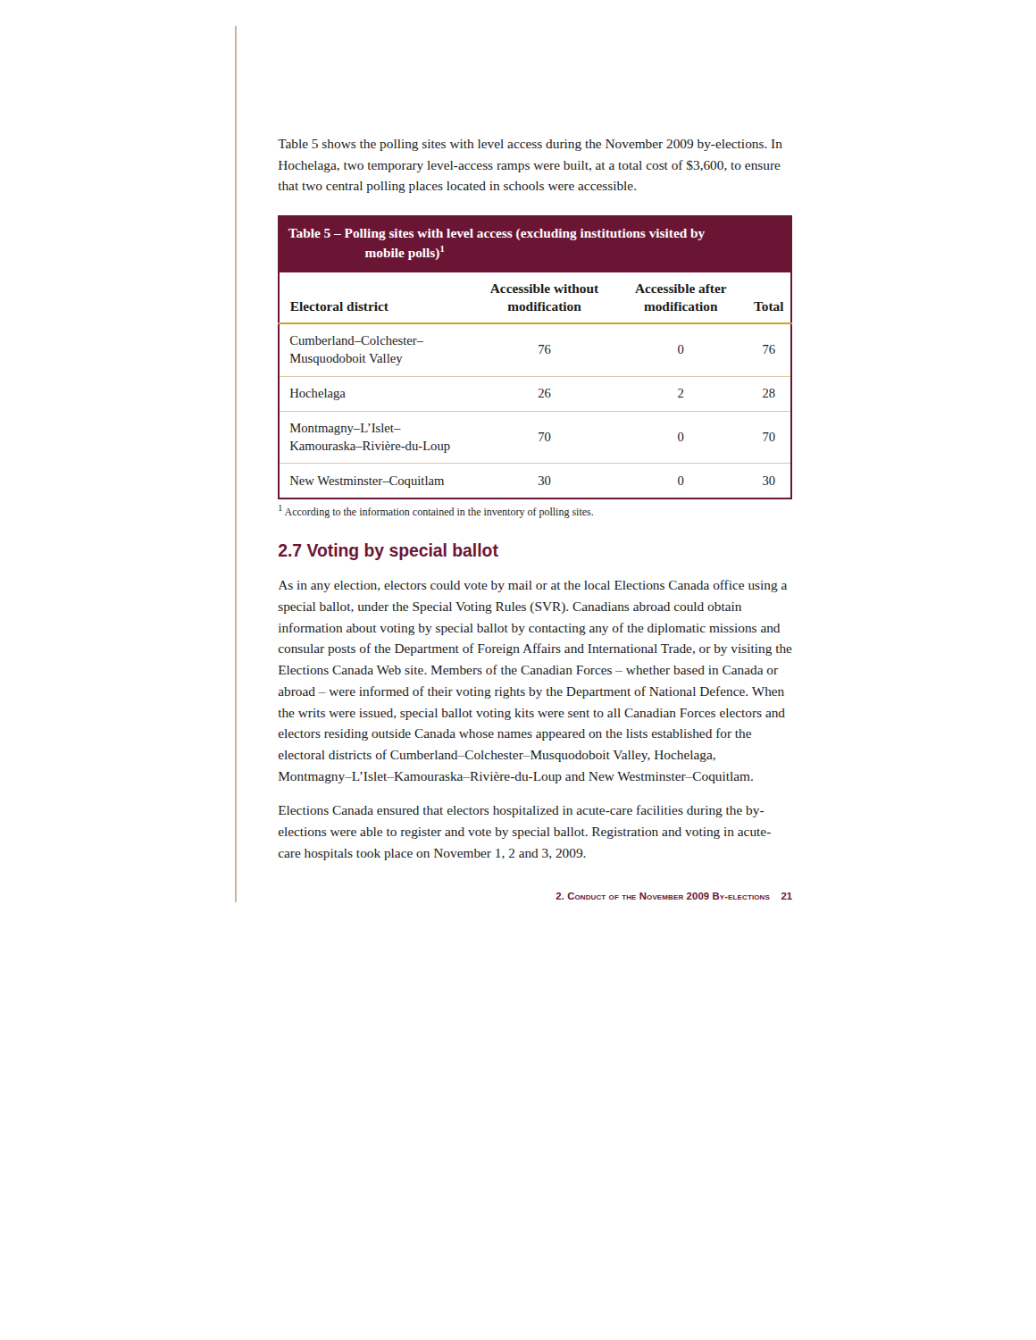Table 5 shows the polling sites with level access during the November 2009 by-elections. In Hochelaga, two temporary level-access ramps were built, at a total cost of $3,600, to ensure that two central polling places located in schools were accessible.
Table 5 – Polling sites with level access (excluding institutions visited by mobile polls) 1
| Electoral district | Accessible without modification | Accessible after modification | Total |
| --- | --- | --- | --- |
| Cumberland–Colchester–Musquodoboit Valley | 76 | 0 | 76 |
| Hochelaga | 26 | 2 | 28 |
| Montmagny–L’Islet–Kamouraska–Rivière-du-Loup | 70 | 0 | 70 |
| New Westminster–Coquitlam | 30 | 0 | 30 |
1 According to the information contained in the inventory of polling sites.
2.7 Voting by special ballot
As in any election, electors could vote by mail or at the local Elections Canada office using a special ballot, under the Special Voting Rules (SVR). Canadians abroad could obtain information about voting by special ballot by contacting any of the diplomatic missions and consular posts of the Department of Foreign Affairs and International Trade, or by visiting the Elections Canada Web site. Members of the Canadian Forces – whether based in Canada or abroad – were informed of their voting rights by the Department of National Defence. When the writs were issued, special ballot voting kits were sent to all Canadian Forces electors and electors residing outside Canada whose names appeared on the lists established for the electoral districts of Cumberland–Colchester–Musquodoboit Valley, Hochelaga, Montmagny–L’Islet–Kamouraska–Rivière-du-Loup and New Westminster–Coquitlam.
Elections Canada ensured that electors hospitalized in acute-care facilities during the by-elections were able to register and vote by special ballot. Registration and voting in acute-care hospitals took place on November 1, 2 and 3, 2009.
2. Conduct of the November 2009 By-elections 21